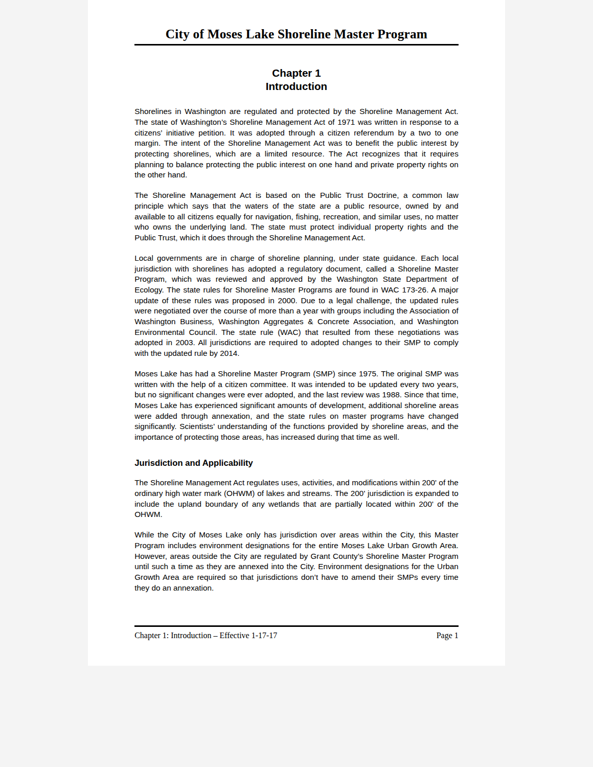City of Moses Lake Shoreline Master Program
Chapter 1 Introduction
Shorelines in Washington are regulated and protected by the Shoreline Management Act. The state of Washington’s Shoreline Management Act of 1971 was written in response to a citizens’ initiative petition. It was adopted through a citizen referendum by a two to one margin. The intent of the Shoreline Management Act was to benefit the public interest by protecting shorelines, which are a limited resource. The Act recognizes that it requires planning to balance protecting the public interest on one hand and private property rights on the other hand.
The Shoreline Management Act is based on the Public Trust Doctrine, a common law principle which says that the waters of the state are a public resource, owned by and available to all citizens equally for navigation, fishing, recreation, and similar uses, no matter who owns the underlying land. The state must protect individual property rights and the Public Trust, which it does through the Shoreline Management Act.
Local governments are in charge of shoreline planning, under state guidance. Each local jurisdiction with shorelines has adopted a regulatory document, called a Shoreline Master Program, which was reviewed and approved by the Washington State Department of Ecology. The state rules for Shoreline Master Programs are found in WAC 173-26. A major update of these rules was proposed in 2000. Due to a legal challenge, the updated rules were negotiated over the course of more than a year with groups including the Association of Washington Business, Washington Aggregates & Concrete Association, and Washington Environmental Council. The state rule (WAC) that resulted from these negotiations was adopted in 2003. All jurisdictions are required to adopted changes to their SMP to comply with the updated rule by 2014.
Moses Lake has had a Shoreline Master Program (SMP) since 1975. The original SMP was written with the help of a citizen committee. It was intended to be updated every two years, but no significant changes were ever adopted, and the last review was 1988. Since that time, Moses Lake has experienced significant amounts of development, additional shoreline areas were added through annexation, and the state rules on master programs have changed significantly. Scientists’ understanding of the functions provided by shoreline areas, and the importance of protecting those areas, has increased during that time as well.
Jurisdiction and Applicability
The Shoreline Management Act regulates uses, activities, and modifications within 200' of the ordinary high water mark (OHWM) of lakes and streams. The 200' jurisdiction is expanded to include the upland boundary of any wetlands that are partially located within 200' of the OHWM.
While the City of Moses Lake only has jurisdiction over areas within the City, this Master Program includes environment designations for the entire Moses Lake Urban Growth Area. However, areas outside the City are regulated by Grant County’s Shoreline Master Program until such a time as they are annexed into the City. Environment designations for the Urban Growth Area are required so that jurisdictions don’t have to amend their SMPs every time they do an annexation.
Chapter 1: Introduction – Effective 1-17-17
Page 1